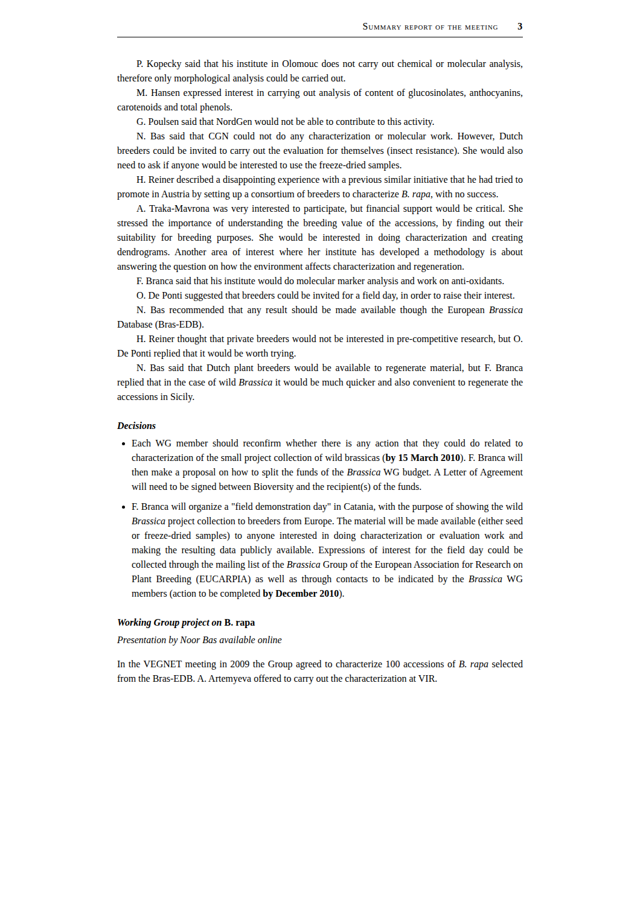Summary report of the meeting 3
P. Kopecky said that his institute in Olomouc does not carry out chemical or molecular analysis, therefore only morphological analysis could be carried out.
M. Hansen expressed interest in carrying out analysis of content of glucosinolates, anthocyanins, carotenoids and total phenols.
G. Poulsen said that NordGen would not be able to contribute to this activity.
N. Bas said that CGN could not do any characterization or molecular work. However, Dutch breeders could be invited to carry out the evaluation for themselves (insect resistance). She would also need to ask if anyone would be interested to use the freeze-dried samples.
H. Reiner described a disappointing experience with a previous similar initiative that he had tried to promote in Austria by setting up a consortium of breeders to characterize B. rapa, with no success.
A. Traka-Mavrona was very interested to participate, but financial support would be critical. She stressed the importance of understanding the breeding value of the accessions, by finding out their suitability for breeding purposes. She would be interested in doing characterization and creating dendrograms. Another area of interest where her institute has developed a methodology is about answering the question on how the environment affects characterization and regeneration.
F. Branca said that his institute would do molecular marker analysis and work on anti-oxidants.
O. De Ponti suggested that breeders could be invited for a field day, in order to raise their interest.
N. Bas recommended that any result should be made available though the European Brassica Database (Bras-EDB).
H. Reiner thought that private breeders would not be interested in pre-competitive research, but O. De Ponti replied that it would be worth trying.
N. Bas said that Dutch plant breeders would be available to regenerate material, but F. Branca replied that in the case of wild Brassica it would be much quicker and also convenient to regenerate the accessions in Sicily.
Decisions
Each WG member should reconfirm whether there is any action that they could do related to characterization of the small project collection of wild brassicas (by 15 March 2010). F. Branca will then make a proposal on how to split the funds of the Brassica WG budget. A Letter of Agreement will need to be signed between Bioversity and the recipient(s) of the funds.
F. Branca will organize a "field demonstration day" in Catania, with the purpose of showing the wild Brassica project collection to breeders from Europe. The material will be made available (either seed or freeze-dried samples) to anyone interested in doing characterization or evaluation work and making the resulting data publicly available. Expressions of interest for the field day could be collected through the mailing list of the Brassica Group of the European Association for Research on Plant Breeding (EUCARPIA) as well as through contacts to be indicated by the Brassica WG members (action to be completed by December 2010).
Working Group project on B. rapa
Presentation by Noor Bas available online
In the VEGNET meeting in 2009 the Group agreed to characterize 100 accessions of B. rapa selected from the Bras-EDB. A. Artemyeva offered to carry out the characterization at VIR.